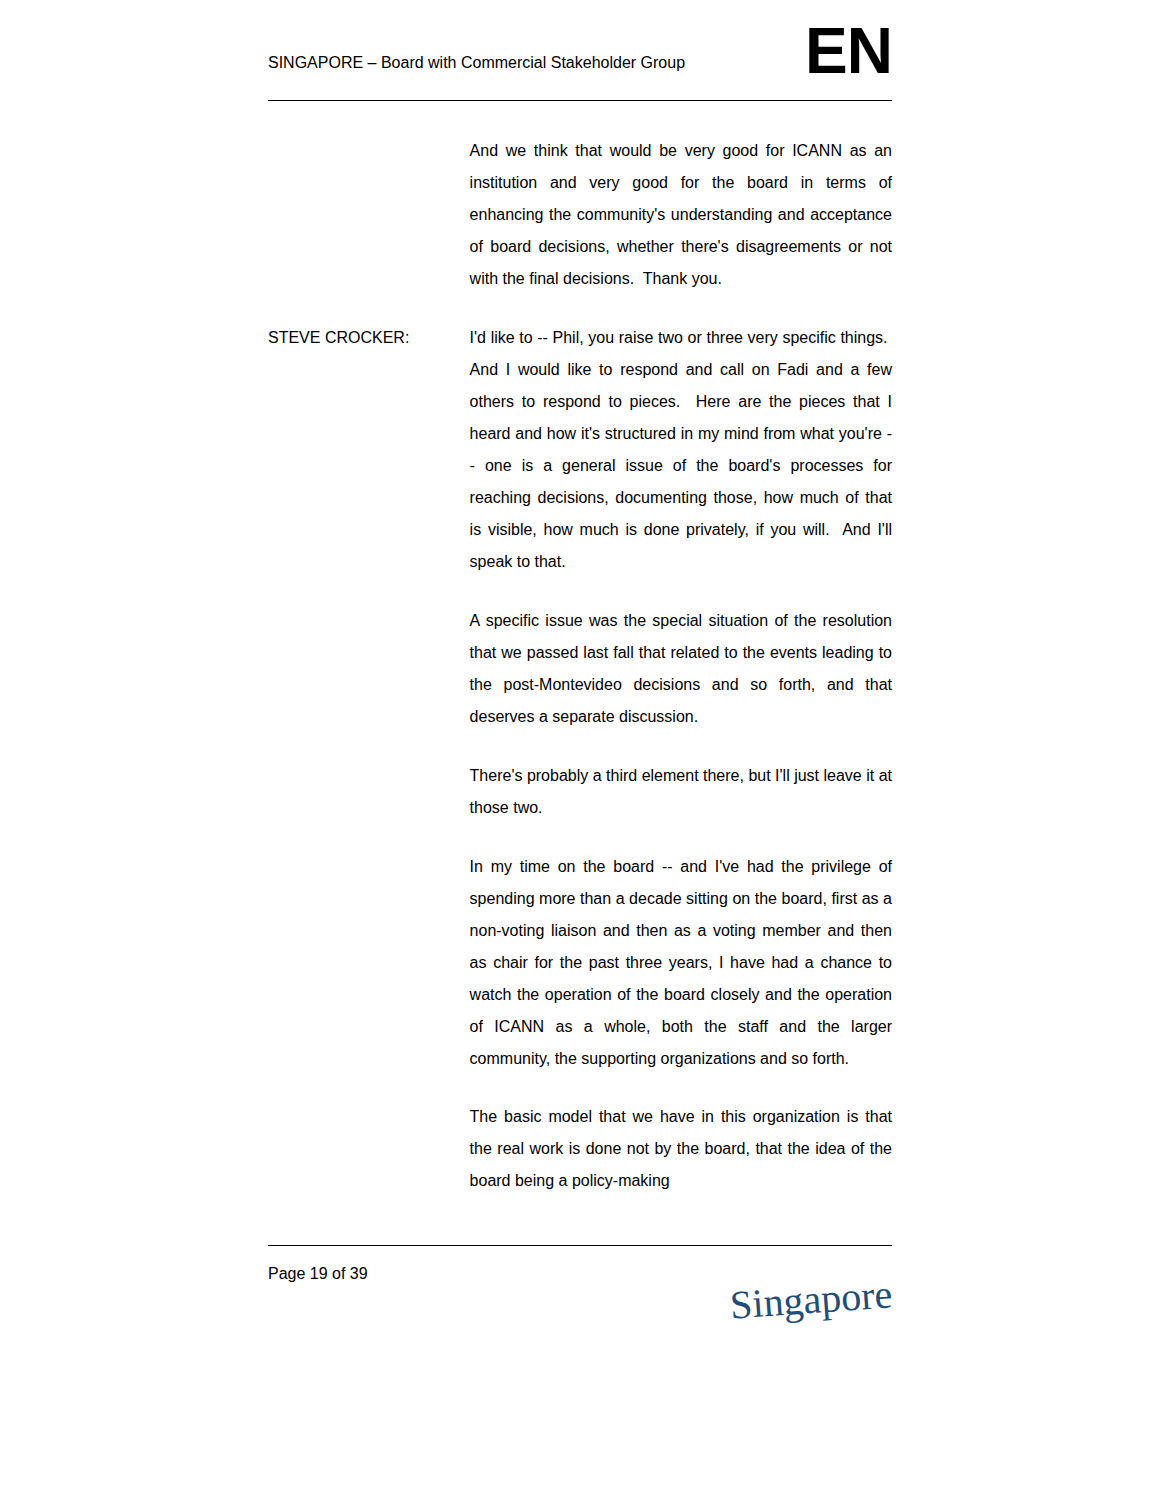SINGAPORE – Board with Commercial Stakeholder Group
EN
And we think that would be very good for ICANN as an institution and very good for the board in terms of enhancing the community's understanding and acceptance of board decisions, whether there's disagreements or not with the final decisions. Thank you.
Steve Crocker:
I'd like to -- Phil, you raise two or three very specific things. And I would like to respond and call on Fadi and a few others to respond to pieces. Here are the pieces that I heard and how it's structured in my mind from what you're -- one is a general issue of the board's processes for reaching decisions, documenting those, how much of that is visible, how much is done privately, if you will. And I'll speak to that.
A specific issue was the special situation of the resolution that we passed last fall that related to the events leading to the post-Montevideo decisions and so forth, and that deserves a separate discussion.
There's probably a third element there, but I'll just leave it at those two.
In my time on the board -- and I've had the privilege of spending more than a decade sitting on the board, first as a non-voting liaison and then as a voting member and then as chair for the past three years, I have had a chance to watch the operation of the board closely and the operation of ICANN as a whole, both the staff and the larger community, the supporting organizations and so forth.
The basic model that we have in this organization is that the real work is done not by the board, that the idea of the board being a policy-making
Page 19 of 39
Singapore